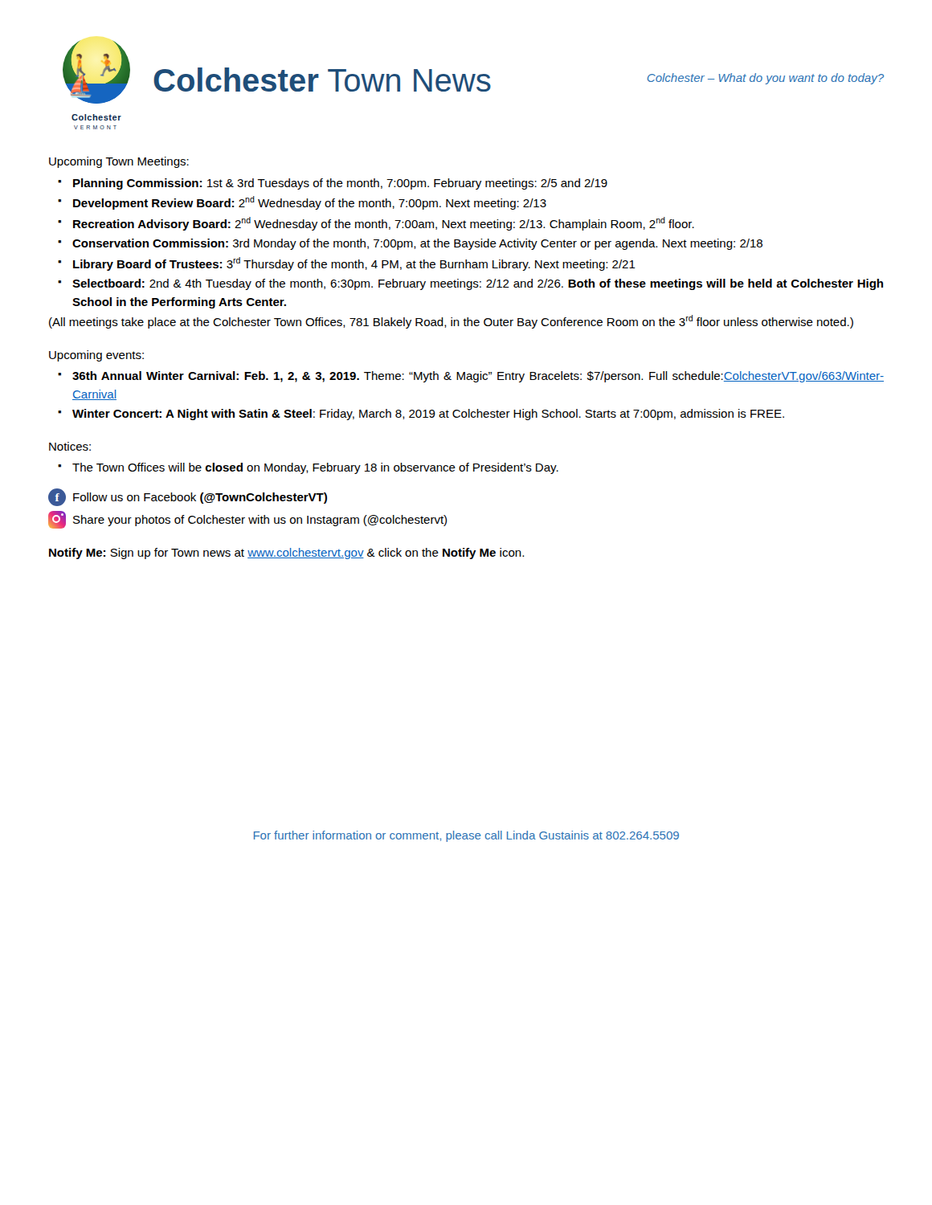🚶🏃⛵
Colchester
VERMONT
Colchester Town News
Colchester – What do you want to do today?
Upcoming Town Meetings:
Planning Commission: 1st & 3rd Tuesdays of the month, 7:00pm. February meetings: 2/5 and 2/19
Development Review Board: 2nd Wednesday of the month, 7:00pm. Next meeting: 2/13
Recreation Advisory Board: 2nd Wednesday of the month, 7:00am, Next meeting: 2/13. Champlain Room, 2nd floor.
Conservation Commission: 3rd Monday of the month, 7:00pm, at the Bayside Activity Center or per agenda. Next meeting: 2/18
Library Board of Trustees: 3rd Thursday of the month, 4 PM, at the Burnham Library. Next meeting: 2/21
Selectboard: 2nd & 4th Tuesday of the month, 6:30pm. February meetings: 2/12 and 2/26. Both of these meetings will be held at Colchester High School in the Performing Arts Center.
(All meetings take place at the Colchester Town Offices, 781 Blakely Road, in the Outer Bay Conference Room on the 3rd floor unless otherwise noted.)
Upcoming events:
36th Annual Winter Carnival: Feb. 1, 2, & 3, 2019. Theme: “Myth & Magic” Entry Bracelets: $7/person. Full schedule:ColchesterVT.gov/663/Winter-Carnival
Winter Concert: A Night with Satin & Steel: Friday, March 8, 2019 at Colchester High School. Starts at 7:00pm, admission is FREE.
Notices:
The Town Offices will be closed on Monday, February 18 in observance of President’s Day.
f Follow us on Facebook (@TownColchesterVT)
Share your photos of Colchester with us on Instagram (@colchestervt)
Notify Me: Sign up for Town news at www.colchestervt.gov & click on the Notify Me icon.
For further information or comment, please call Linda Gustainis at 802.264.5509